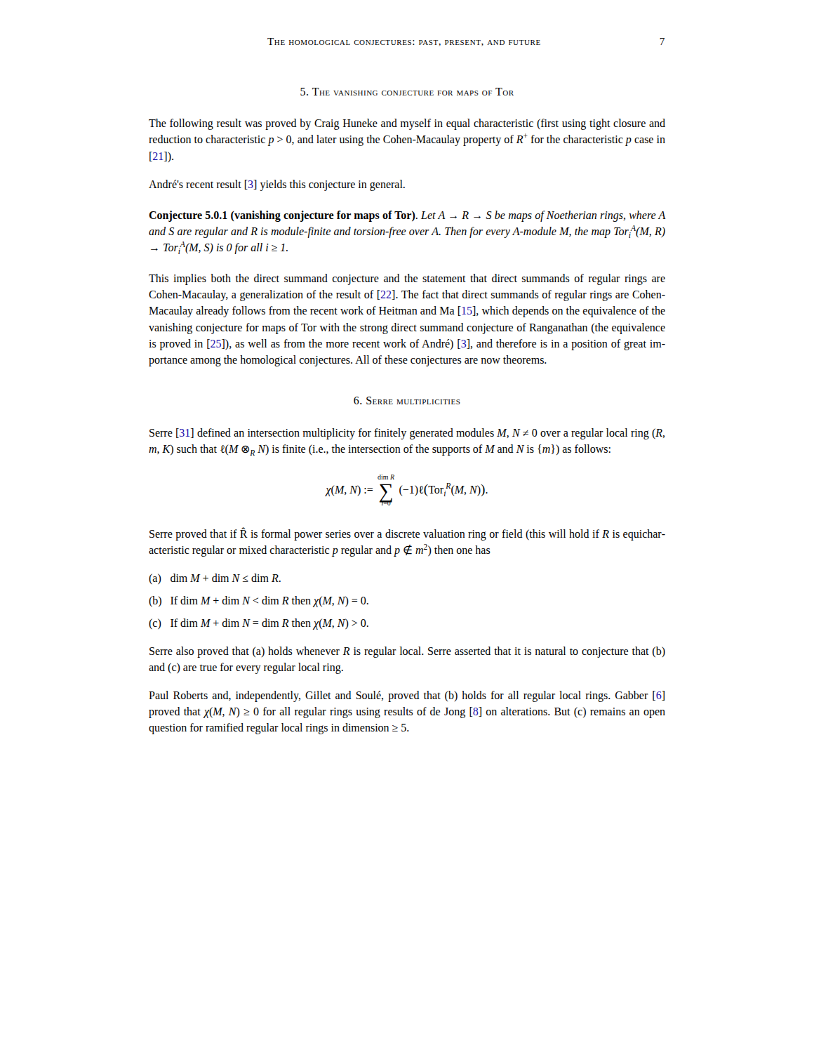The homological conjectures: past, present, and future 7
5. The vanishing conjecture for maps of Tor
The following result was proved by Craig Huneke and myself in equal characteristic (first using tight closure and reduction to characteristic p > 0, and later using the Cohen-Macaulay property of R+ for the characteristic p case in [21]).
André's recent result [3] yields this conjecture in general.
Conjecture 5.0.1 (vanishing conjecture for maps of Tor). Let A → R → S be maps of Noetherian rings, where A and S are regular and R is module-finite and torsion-free over A. Then for every A-module M, the map ToriA(M, R) → ToriA(M, S) is 0 for all i ≥ 1.
This implies both the direct summand conjecture and the statement that direct summands of regular rings are Cohen-Macaulay, a generalization of the result of [22]. The fact that direct summands of regular rings are Cohen-Macaulay already follows from the recent work of Heitman and Ma [15], which depends on the equivalence of the vanishing conjecture for maps of Tor with the strong direct summand conjecture of Ranganathan (the equivalence is proved in [25]), as well as from the more recent work of André) [3], and therefore is in a position of great importance among the homological conjectures. All of these conjectures are now theorems.
6. Serre multiplicities
Serre [31] defined an intersection multiplicity for finitely generated modules M, N ≠ 0 over a regular local ring (R, m, K) such that ℓ(M ⊗R N) is finite (i.e., the intersection of the supports of M and N is {m}) as follows:
χ(M, N) := dim R ∑ i=0 (−1)ℓ(ToriR(M, N)).
Serre proved that if R̂ is formal power series over a discrete valuation ring or field (this will hold if R is equicharacteristic regular or mixed characteristic p regular and p ∉ m2) then one has
(a) dim M + dim N ≤ dim R.
(b) If dim M + dim N < dim R then χ(M, N) = 0.
(c) If dim M + dim N = dim R then χ(M, N) > 0.
Serre also proved that (a) holds whenever R is regular local. Serre asserted that it is natural to conjecture that (b) and (c) are true for every regular local ring.
Paul Roberts and, independently, Gillet and Soulé, proved that (b) holds for all regular local rings. Gabber [6] proved that χ(M, N) ≥ 0 for all regular rings using results of de Jong [8] on alterations. But (c) remains an open question for ramified regular local rings in dimension ≥ 5.